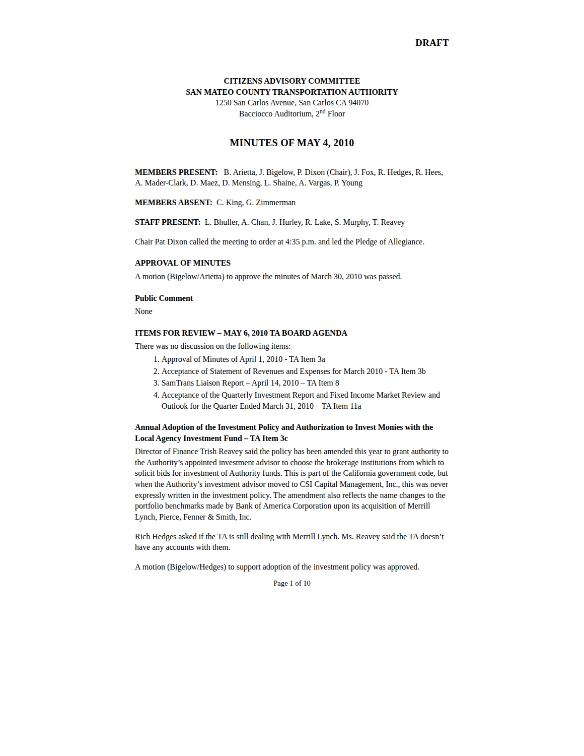DRAFT
Citizens Advisory Committee
San Mateo County Transportation Authority
1250 San Carlos Avenue, San Carlos CA 94070
Bacciocco Auditorium, 2nd Floor
MINUTES OF MAY 4, 2010
MEMBERS PRESENT: B. Arietta, J. Bigelow, P. Dixon (Chair), J. Fox, R. Hedges, R. Hees, A. Mader-Clark, D. Maez, D. Mensing, L. Shaine, A. Vargas, P. Young
MEMBERS ABSENT: C. King, G. Zimmerman
STAFF PRESENT: L. Bhuller, A. Chan, J. Hurley, R. Lake, S. Murphy, T. Reavey
Chair Pat Dixon called the meeting to order at 4:35 p.m. and led the Pledge of Allegiance.
APPROVAL OF MINUTES
A motion (Bigelow/Arietta) to approve the minutes of March 30, 2010 was passed.
Public Comment
None
ITEMS FOR REVIEW – MAY 6, 2010 TA BOARD AGENDA
There was no discussion on the following items:
Approval of Minutes of April 1, 2010 - TA Item 3a
Acceptance of Statement of Revenues and Expenses for March 2010 - TA Item 3b
SamTrans Liaison Report – April 14, 2010 – TA Item 8
Acceptance of the Quarterly Investment Report and Fixed Income Market Review and Outlook for the Quarter Ended March 31, 2010 – TA Item 11a
Annual Adoption of the Investment Policy and Authorization to Invest Monies with the Local Agency Investment Fund – TA Item 3c
Director of Finance Trish Reavey said the policy has been amended this year to grant authority to the Authority’s appointed investment advisor to choose the brokerage institutions from which to solicit bids for investment of Authority funds. This is part of the California government code, but when the Authority’s investment advisor moved to CSI Capital Management, Inc., this was never expressly written in the investment policy. The amendment also reflects the name changes to the portfolio benchmarks made by Bank of America Corporation upon its acquisition of Merrill Lynch, Pierce, Fenner & Smith, Inc.
Rich Hedges asked if the TA is still dealing with Merrill Lynch. Ms. Reavey said the TA doesn’t have any accounts with them.
A motion (Bigelow/Hedges) to support adoption of the investment policy was approved.
Page 1 of 10